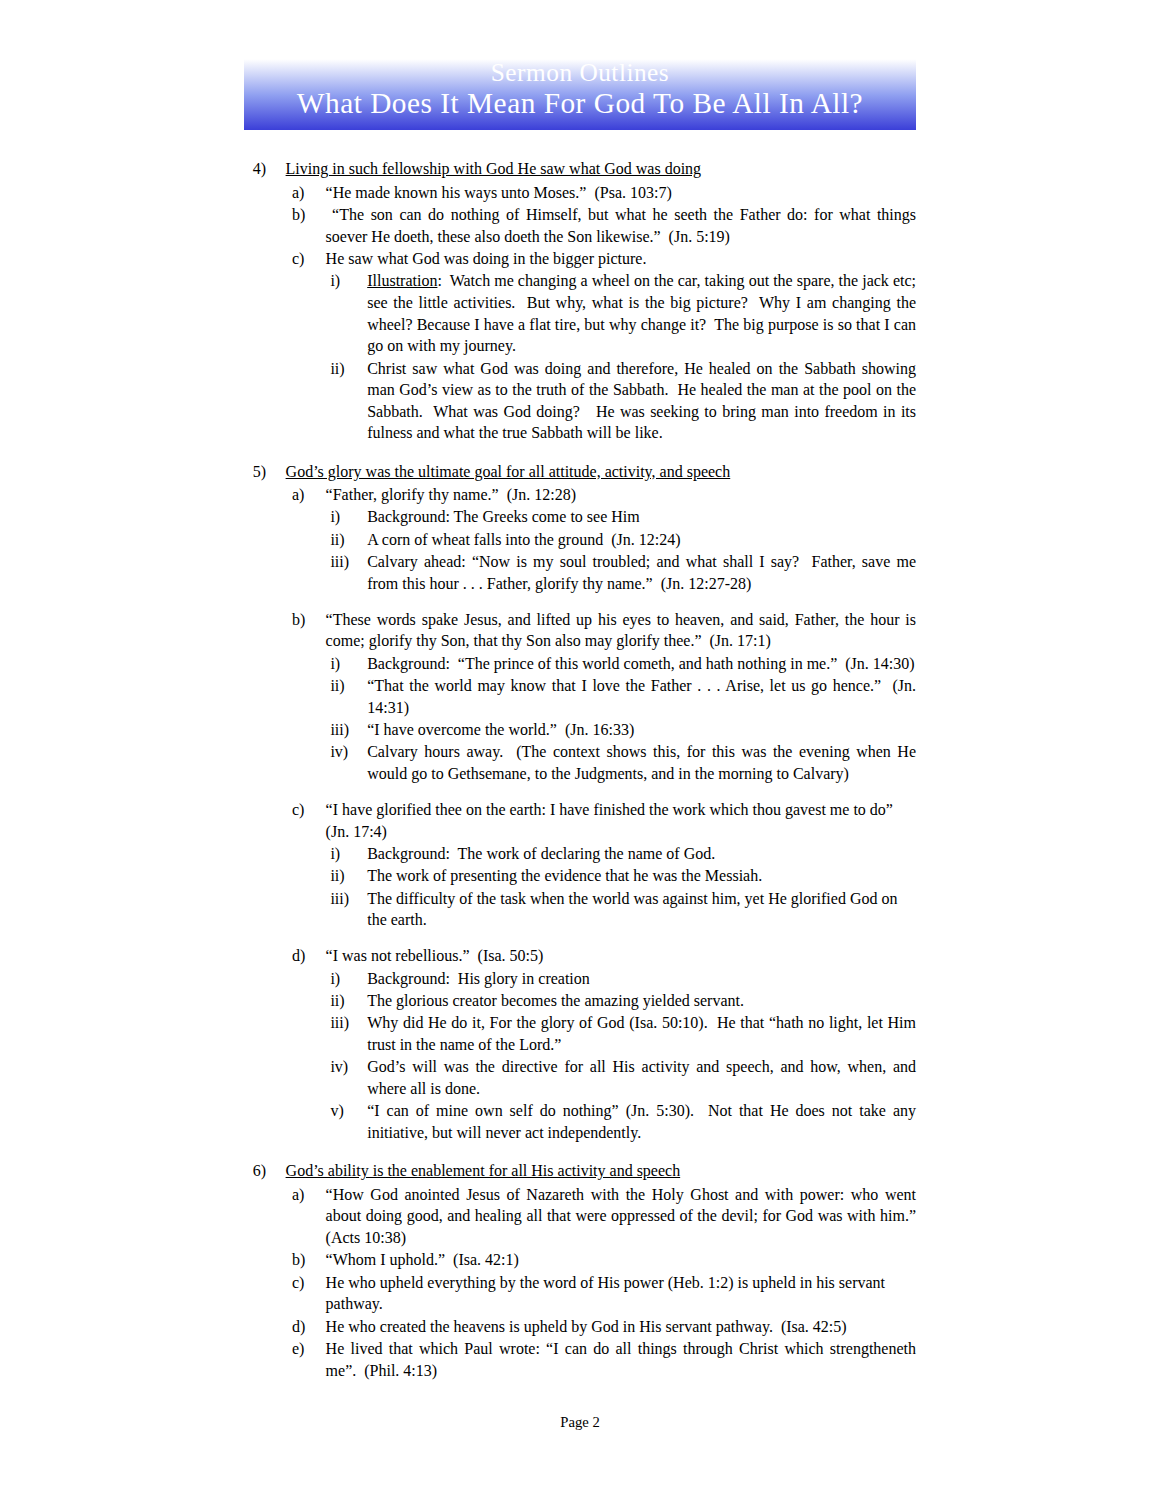Sermon Outlines
What Does It Mean For God To Be All In All?
4) Living in such fellowship with God He saw what God was doing
a) “He made known his ways unto Moses.” (Psa. 103:7)
b) “The son can do nothing of Himself, but what he seeth the Father do: for what things soever He doeth, these also doeth the Son likewise.” (Jn. 5:19)
c) He saw what God was doing in the bigger picture.
i) Illustration: Watch me changing a wheel on the car, taking out the spare, the jack etc; see the little activities. But why, what is the big picture? Why I am changing the wheel? Because I have a flat tire, but why change it? The big purpose is so that I can go on with my journey.
ii) Christ saw what God was doing and therefore, He healed on the Sabbath showing man God’s view as to the truth of the Sabbath. He healed the man at the pool on the Sabbath. What was God doing? He was seeking to bring man into freedom in its fulness and what the true Sabbath will be like.
5) God’s glory was the ultimate goal for all attitude, activity, and speech
a) “Father, glorify thy name.” (Jn. 12:28)
i) Background: The Greeks come to see Him
ii) A corn of wheat falls into the ground (Jn. 12:24)
iii) Calvary ahead: “Now is my soul troubled; and what shall I say? Father, save me from this hour . . . Father, glorify thy name.” (Jn. 12:27-28)
b) “These words spake Jesus, and lifted up his eyes to heaven, and said, Father, the hour is come; glorify thy Son, that thy Son also may glorify thee.” (Jn. 17:1)
i) Background: “The prince of this world cometh, and hath nothing in me.” (Jn. 14:30)
ii) “That the world may know that I love the Father . . . Arise, let us go hence.” (Jn. 14:31)
iii) “I have overcome the world.” (Jn. 16:33)
iv) Calvary hours away. (The context shows this, for this was the evening when He would go to Gethsemane, to the Judgments, and in the morning to Calvary)
c) “I have glorified thee on the earth: I have finished the work which thou gavest me to do” (Jn. 17:4)
i) Background: The work of declaring the name of God.
ii) The work of presenting the evidence that he was the Messiah.
iii) The difficulty of the task when the world was against him, yet He glorified God on the earth.
d) “I was not rebellious.” (Isa. 50:5)
i) Background: His glory in creation
ii) The glorious creator becomes the amazing yielded servant.
iii) Why did He do it, For the glory of God (Isa. 50:10). He that “hath no light, let Him trust in the name of the Lord.”
iv) God’s will was the directive for all His activity and speech, and how, when, and where all is done.
v) “I can of mine own self do nothing” (Jn. 5:30). Not that He does not take any initiative, but will never act independently.
6) God’s ability is the enablement for all His activity and speech
a) “How God anointed Jesus of Nazareth with the Holy Ghost and with power: who went about doing good, and healing all that were oppressed of the devil; for God was with him.” (Acts 10:38)
b) “Whom I uphold.” (Isa. 42:1)
c) He who upheld everything by the word of His power (Heb. 1:2) is upheld in his servant pathway.
d) He who created the heavens is upheld by God in His servant pathway. (Isa. 42:5)
e) He lived that which Paul wrote: “I can do all things through Christ which strengtheneth me”. (Phil. 4:13)
Page 2